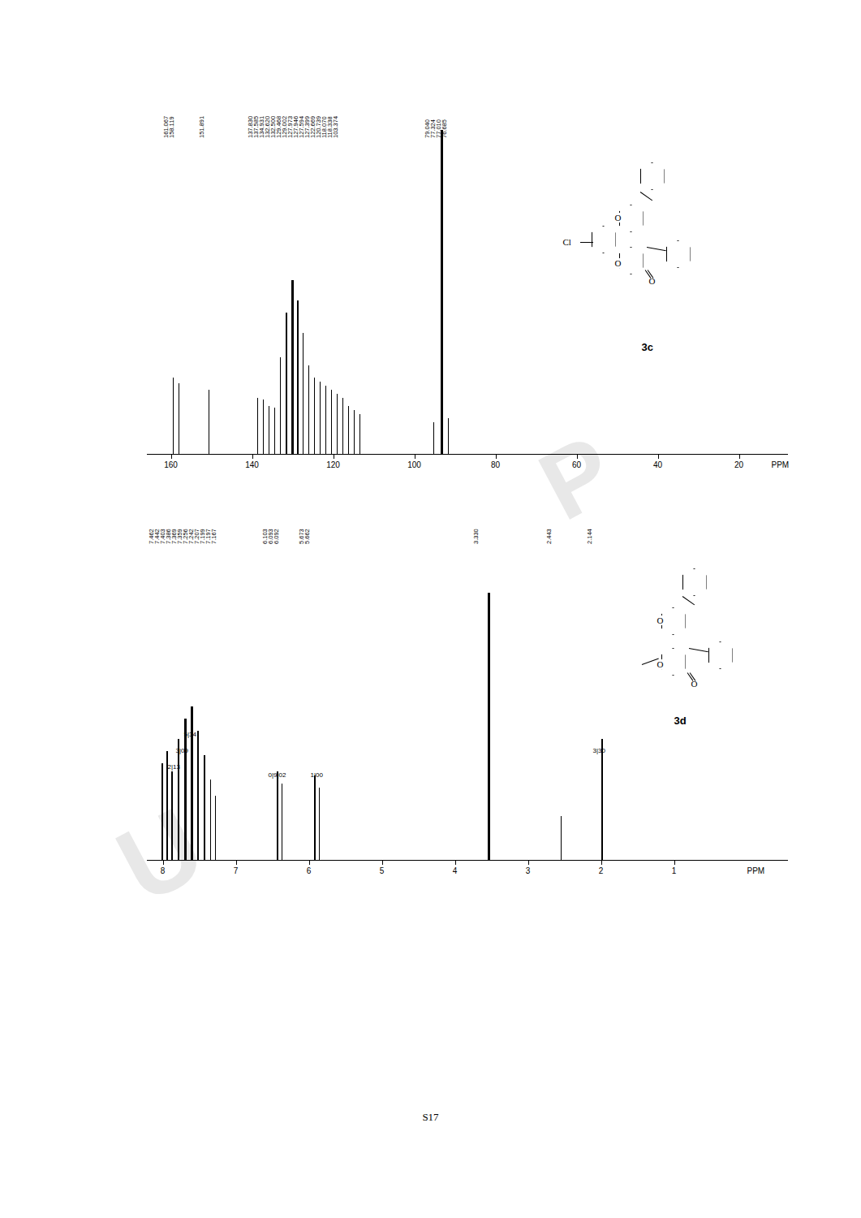P
U
161.067 158.119
151.891
137.830 137.585 134.931 132.620 132.500 129.468 129.002 127.973 127.946 127.594 127.399 122.669 120.739 118.070 118.338 103.374
79.040 77.324 77.010 76.685
160
140
120
100
80
60
40
20
PPM
O
Cl
O
O
3c
7.462 7.442 7.403 7.386 7.369 7.359 7.256 7.242 7.207 7.199 7.197 7.167
6.103 6.093 6.092
5.673 5.662
3.330
2.443
2.144
5|34
3|09
2|13
0|9|02
1|00
3|30
8
7
6
5
4
3
2
1
PPM
O
O
O
3d
S17